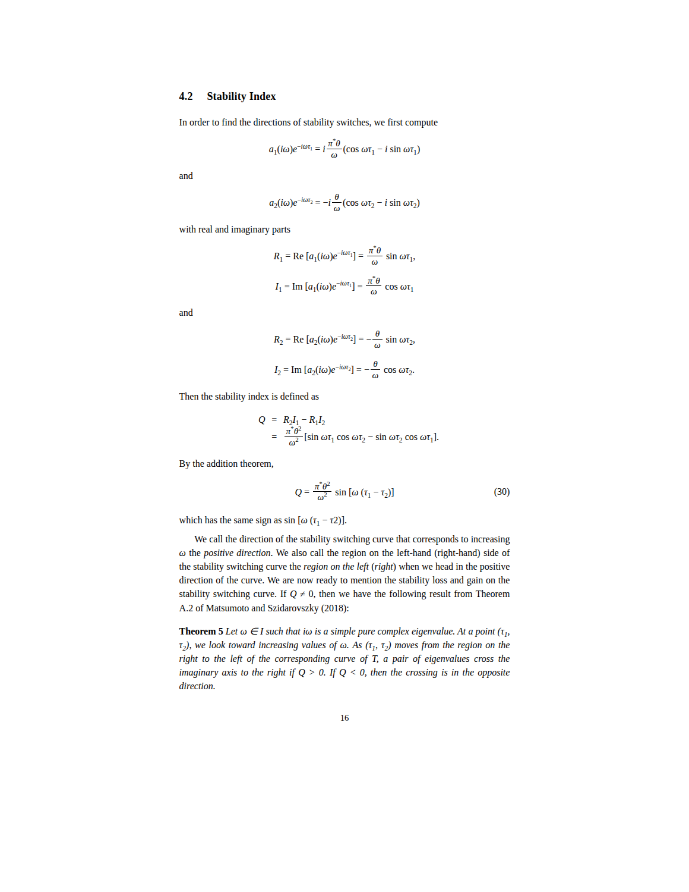4.2 Stability Index
In order to find the directions of stability switches, we first compute
a1(iω)e−iωτ1 = iπ*θ ω(cos ωτ1 − i sin ωτ1)
and
a2(iω)e−iωτ2 = −iθω(cos ωτ2 − i sin ωτ2)
with real and imaginary parts
R1 = Re [a1(iω)e−iωτ1] = π*θ ω sin ωτ1,
I1 = Im [a1(iω)e−iωτ1] = π*θ ω cos ωτ1
and
R2 = Re [a2(iω)e−iωτ2] = −θω sin ωτ2,
I2 = Im [a2(iω)e−iωτ2] = −θω cos ωτ2.
Then the stability index is defined as
Q=R2I1 − R1I2 =π*θ2 ω2[sin ωτ1 cos ωτ2 − sin ωτ2 cos ωτ1].
By the addition theorem,
Q = π*θ2 ω2 sin [ω (τ1 − τ2)] (30)
which has the same sign as sin [ω (τ1 − τ2)].
We call the direction of the stability switching curve that corresponds to increasing ω the positive direction. We also call the region on the left-hand (right-hand) side of the stability switching curve the region on the left (right) when we head in the positive direction of the curve. We are now ready to mention the stability loss and gain on the stability switching curve. If Q ≠ 0, then we have the following result from Theorem A.2 of Matsumoto and Szidarovszky (2018):
Theorem 5 Let ω ∈ I such that iω is a simple pure complex eigenvalue. At a point (τ1, τ2), we look toward increasing values of ω. As (τ1, τ2) moves from the region on the right to the left of the corresponding curve of T, a pair of eigenvalues cross the imaginary axis to the right if Q > 0. If Q < 0, then the crossing is in the opposite direction.
16